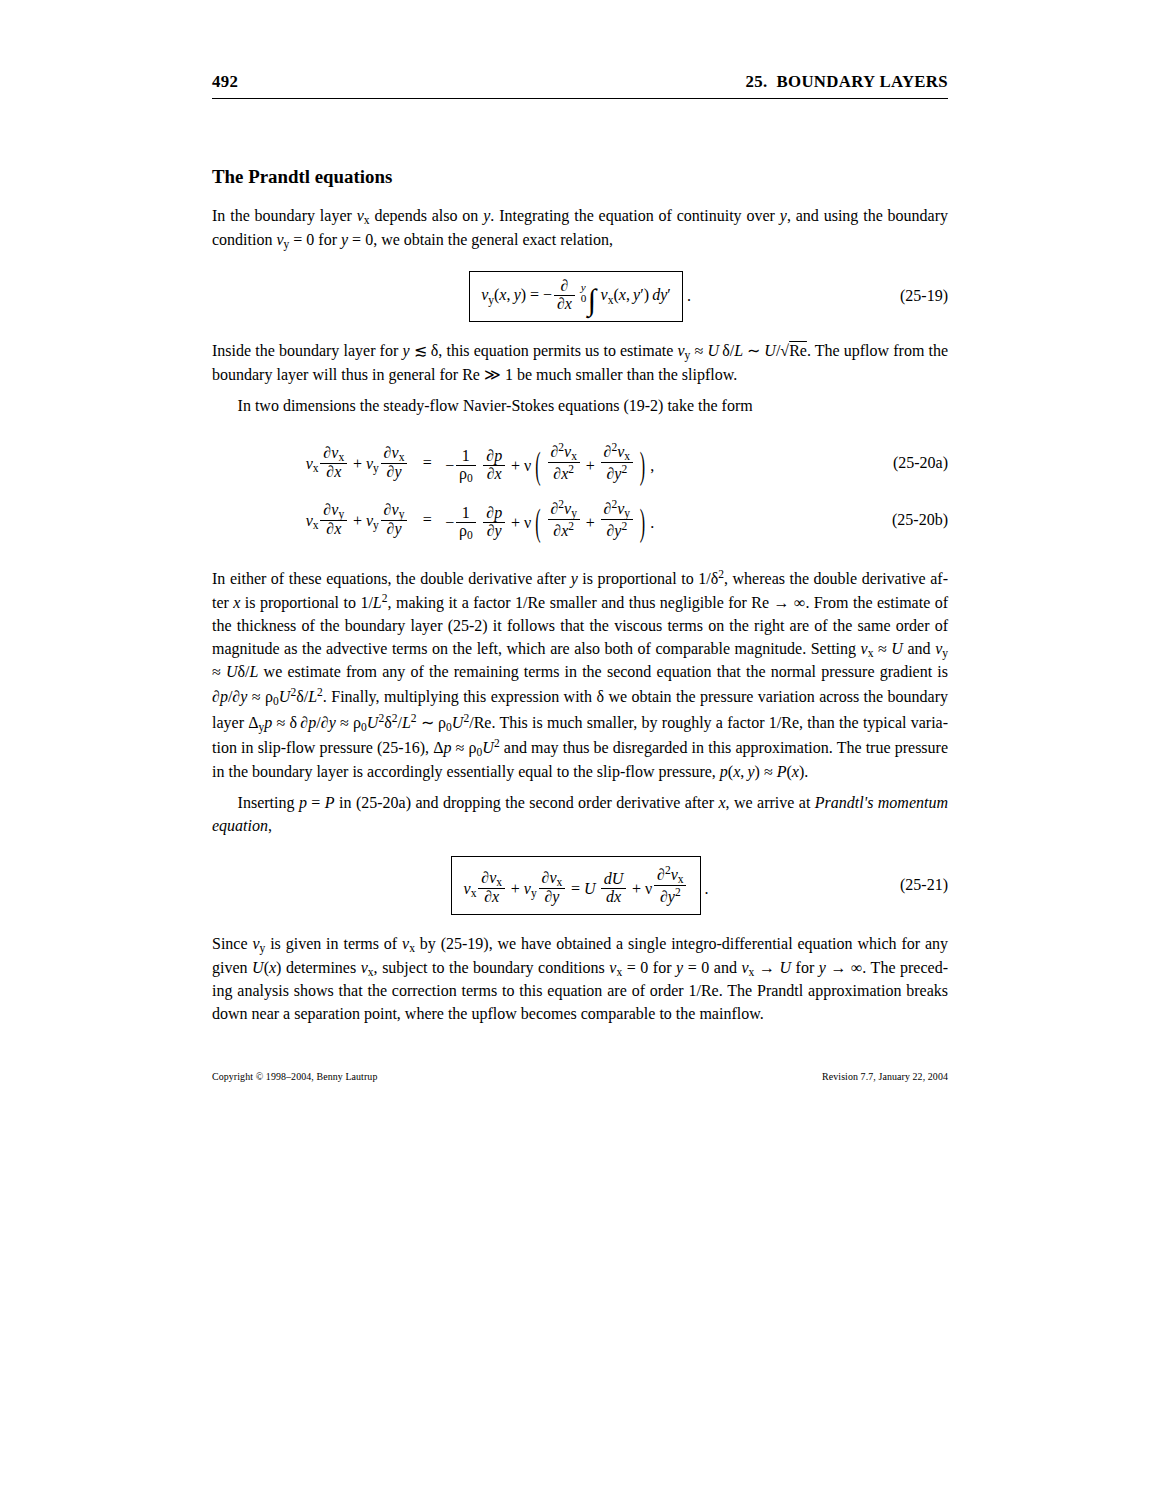492 25. BOUNDARY LAYERS
The Prandtl equations
In the boundary layer vx depends also on y. Integrating the equation of continuity over y, and using the boundary condition vy = 0 for y = 0, we obtain the general exact relation,
vy(x, y) = −∂∂x y 0∫ vx(x, y′) dy′ .
(25-19)
Inside the boundary layer for y ≲ δ, this equation permits us to estimate vy ≈ U δ/L ∼ U/√Re. The upflow from the boundary layer will thus in general for Re ≫ 1 be much smaller than the slipflow.
In two dimensions the steady-flow Navier-Stokes equations (19-2) take the form
| v x ∂ v x ∂ x + v y ∂ v x ∂ y | = | − 1 ρ 0 ∂ p ∂ x + ν ( ∂ 2 v x ∂ x 2 + ∂ 2 v x ∂ y 2 ) , | (25-20a) |
| v x ∂ v y ∂ x + v y ∂ v y ∂ y | = | − 1 ρ 0 ∂ p ∂ y + ν ( ∂ 2 v y ∂ x 2 + ∂ 2 v y ∂ y 2 ) . | (25-20b) |
In either of these equations, the double derivative after y is proportional to 1/δ2, whereas the double derivative after x is proportional to 1/L 2, making it a factor 1/Re smaller and thus negligible for Re → ∞. From the estimate of the thickness of the boundary layer (25-2) it follows that the viscous terms on the right are of the same order of magnitude as the advective terms on the left, which are also both of comparable magnitude. Setting vx ≈ U and vy ≈ Uδ/L we estimate from any of the remaining terms in the second equation that the normal pressure gradient is ∂p/∂y ≈ ρ0 U 2δ/L 2. Finally, multiplying this expression with δ we obtain the pressure variation across the boundary layer Δyp ≈ δ ∂p/∂y ≈ ρ0 U 2δ2/L 2 ∼ ρ0 U 2/Re. This is much smaller, by roughly a factor 1/Re, than the typical variation in slip-flow pressure (25-16), Δp ≈ ρ0 U 2 and may thus be disregarded in this approximation. The true pressure in the boundary layer is accordingly essentially equal to the slip-flow pressure, p(x, y) ≈ P(x).
Inserting p = P in (25-20a) and dropping the second order derivative after x, we arrive at Prandtl's momentum equation,
vx∂vx∂x + vy∂vx∂y = U dU dx + ν∂2 vx∂y 2 .
(25-21)
Since vy is given in terms of vx by (25-19), we have obtained a single integro-differential equation which for any given U(x) determines vx, subject to the boundary conditions vx = 0 for y = 0 and vx → U for y → ∞. The preceding analysis shows that the correction terms to this equation are of order 1/Re. The Prandtl approximation breaks down near a separation point, where the upflow becomes comparable to the mainflow.
Copyright © 1998–2004, Benny Lautrup Revision 7.7, January 22, 2004